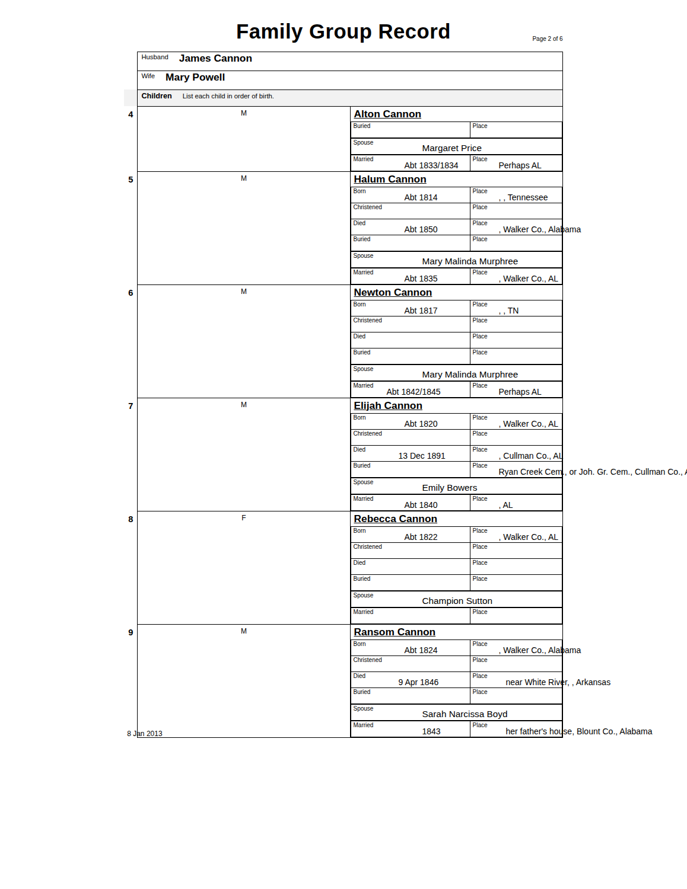Family Group Record
Page 2 of 6
| | Husband James Cannon |
| | Wife Mary Powell |
| | Children List each child in order of birth. |
| 4 | M | Alton Cannon / Buried / Place / / Spouse Margaret Price / / Married Abt 1833/1834 / Place Perhaps AL / |
| 5 | M | Halum Cannon / Born Abt 1814 / Place , , Tennessee / / Christened / Place / / Died Abt 1850 / Place , Walker Co., Alabama / / Buried / Place / / Spouse Mary Malinda Murphree / / Married Abt 1835 / Place , Walker Co., AL / |
| 6 | M | Newton Cannon / Born Abt 1817 / Place , , TN / / Christened / Place / / Died / Place / / Buried / Place / / Spouse Mary Malinda Murphree / / Married Abt 1842/1845 / Place Perhaps AL / |
| 7 | M | Elijah Cannon / Born Abt 1820 / Place , Walker Co., AL / / Christened / Place / / Died 13 Dec 1891 / Place , Cullman Co., AL / / Buried / Place Ryan Creek Cem., or Joh. Gr. Cem., Cullman Co., AL / / Spouse Emily Bowers / / Married Abt 1840 / Place , AL / |
| 8 | F | Rebecca Cannon / Born Abt 1822 / Place , Walker Co., AL / / Christened / Place / / Died / Place / / Buried / Place / / Spouse Champion Sutton / / Married / Place / |
| 9 | M | Ransom Cannon / Born Abt 1824 / Place , Walker Co., Alabama / / Christened / Place / / Died 9 Apr 1846 / Place near White River, , Arkansas / / Buried / Place / / Spouse Sarah Narcissa Boyd / / Married 1843 / Place her father's house, Blount Co., Alabama / |
8 Jan 2013